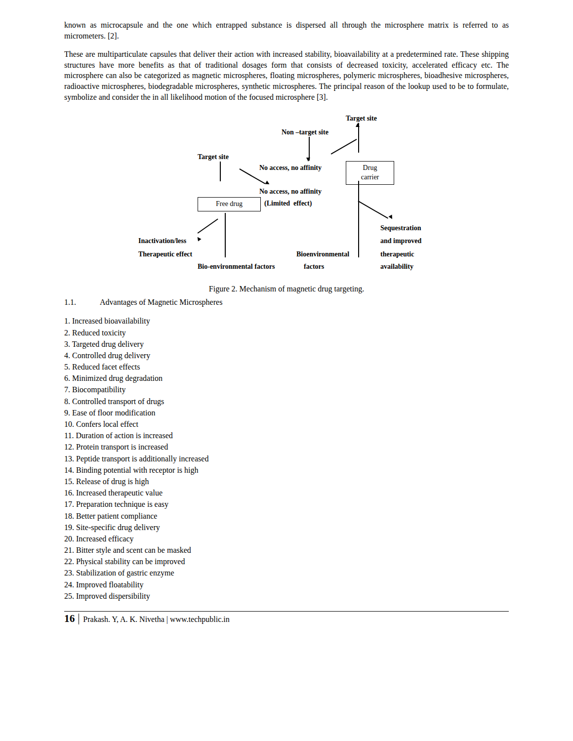known as microcapsule and the one which entrapped substance is dispersed all through the microsphere matrix is referred to as micrometers. [2].
These are multiparticulate capsules that deliver their action with increased stability, bioavailability at a predetermined rate. These shipping structures have more benefits as that of traditional dosages form that consists of decreased toxicity, accelerated efficacy etc. The microsphere can also be categorized as magnetic microspheres, floating microspheres, polymeric microspheres, bioadhesive microspheres, radioactive microspheres, biodegradable microspheres, synthetic microspheres. The principal reason of the lookup used to be to formulate, symbolize and consider the in all likelihood motion of the focused microsphere [3].
Target site
Non –target site
Target site
No access, no affinity
Drug
carrier
No access, no affinity (Limited effect)
Free drug
Sequestration and improved Inactivation/less
Therapeutic effect Bio-environmental factors Bioenvironmental factors therapeutic availability
Figure 2. Mechanism of magnetic drug targeting.
1.1. Advantages of Magnetic Microspheres
1. Increased bioavailability
2. Reduced toxicity
3. Targeted drug delivery
4. Controlled drug delivery
5. Reduced facet effects
6. Minimized drug degradation
7. Biocompatibility
8. Controlled transport of drugs
9. Ease of floor modification
10. Confers local effect
11. Duration of action is increased
12. Protein transport is increased
13. Peptide transport is additionally increased
14. Binding potential with receptor is high
15. Release of drug is high
16. Increased therapeutic value
17. Preparation technique is easy
18. Better patient compliance
19. Site-specific drug delivery
20. Increased efficacy
21. Bitter style and scent can be masked
22. Physical stability can be improved
23. Stabilization of gastric enzyme
24. Improved floatability
25. Improved dispersibility
16 Prakash. Y, A. K. Nivetha | www.techpublic.in